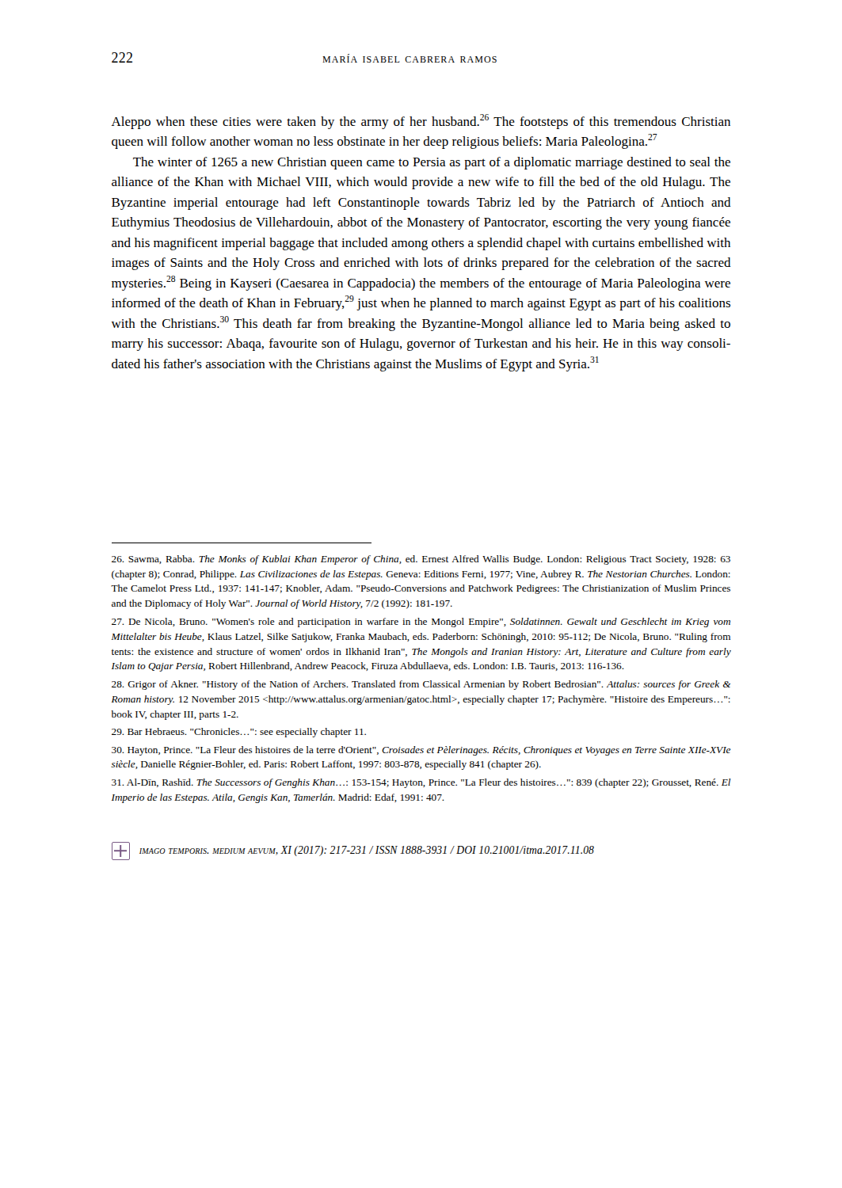222
María Isabel Cabrera Ramos
Aleppo when these cities were taken by the army of her husband.26 The footsteps of this tremendous Christian queen will follow another woman no less obstinate in her deep religious beliefs: Maria Paleologina.27
The winter of 1265 a new Christian queen came to Persia as part of a diplomatic marriage destined to seal the alliance of the Khan with Michael VIII, which would provide a new wife to fill the bed of the old Hulagu. The Byzantine imperial entourage had left Constantinople towards Tabriz led by the Patriarch of Antioch and Euthymius Theodosius de Villehardouin, abbot of the Monastery of Pantocrator, escorting the very young fiancée and his magnificent imperial baggage that included among others a splendid chapel with curtains embellished with images of Saints and the Holy Cross and enriched with lots of drinks prepared for the celebration of the sacred mysteries.28 Being in Kayseri (Caesarea in Cappadocia) the members of the entourage of Maria Paleologina were informed of the death of Khan in February,29 just when he planned to march against Egypt as part of his coalitions with the Christians.30 This death far from breaking the Byzantine-Mongol alliance led to Maria being asked to marry his successor: Abaqa, favourite son of Hulagu, governor of Turkestan and his heir. He in this way consolidated his father's association with the Christians against the Muslims of Egypt and Syria.31
26. Sawma, Rabba. The Monks of Kublai Khan Emperor of China, ed. Ernest Alfred Wallis Budge. London: Religious Tract Society, 1928: 63 (chapter 8); Conrad, Philippe. Las Civilizaciones de las Estepas. Geneva: Editions Ferni, 1977; Vine, Aubrey R. The Nestorian Churches. London: The Camelot Press Ltd., 1937: 141-147; Knobler, Adam. "Pseudo-Conversions and Patchwork Pedigrees: The Christianization of Muslim Princes and the Diplomacy of Holy War". Journal of World History, 7/2 (1992): 181-197.
27. De Nicola, Bruno. "Women's role and participation in warfare in the Mongol Empire", Soldatinnen. Gewalt und Geschlecht im Krieg vom Mittelalter bis Heube, Klaus Latzel, Silke Satjukow, Franka Maubach, eds. Paderborn: Schöningh, 2010: 95-112; De Nicola, Bruno. "Ruling from tents: the existence and structure of women' ordos in Ilkhanid Iran", The Mongols and Iranian History: Art, Literature and Culture from early Islam to Qajar Persia, Robert Hillenbrand, Andrew Peacock, Firuza Abdullaeva, eds. London: I.B. Tauris, 2013: 116-136.
28. Grigor of Akner. "History of the Nation of Archers. Translated from Classical Armenian by Robert Bedrosian". Attalus: sources for Greek & Roman history. 12 November 2015 <http://www.attalus.org/armenian/gatoc.html>, especially chapter 17; Pachymère. "Histoire des Empereurs…": book IV, chapter III, parts 1-2.
29. Bar Hebraeus. "Chronicles…": see especially chapter 11.
30. Hayton, Prince. "La Fleur des histoires de la terre d'Orient", Croisades et Pèlerinages. Récits, Chroniques et Voyages en Terre Sainte XIIe-XVIe siècle, Danielle Régnier-Bohler, ed. Paris: Robert Laffont, 1997: 803-878, especially 841 (chapter 26).
31. Al-Dīn, Rashīd. The Successors of Genghis Khan…: 153-154; Hayton, Prince. "La Fleur des histoires…": 839 (chapter 22); Grousset, René. El Imperio de las Estepas. Atila, Gengis Kan, Tamerlán. Madrid: Edaf, 1991: 407.
Imago Temporis. Medium Aevum, XI (2017): 217-231 / ISSN 1888-3931 / DOI 10.21001/itma.2017.11.08